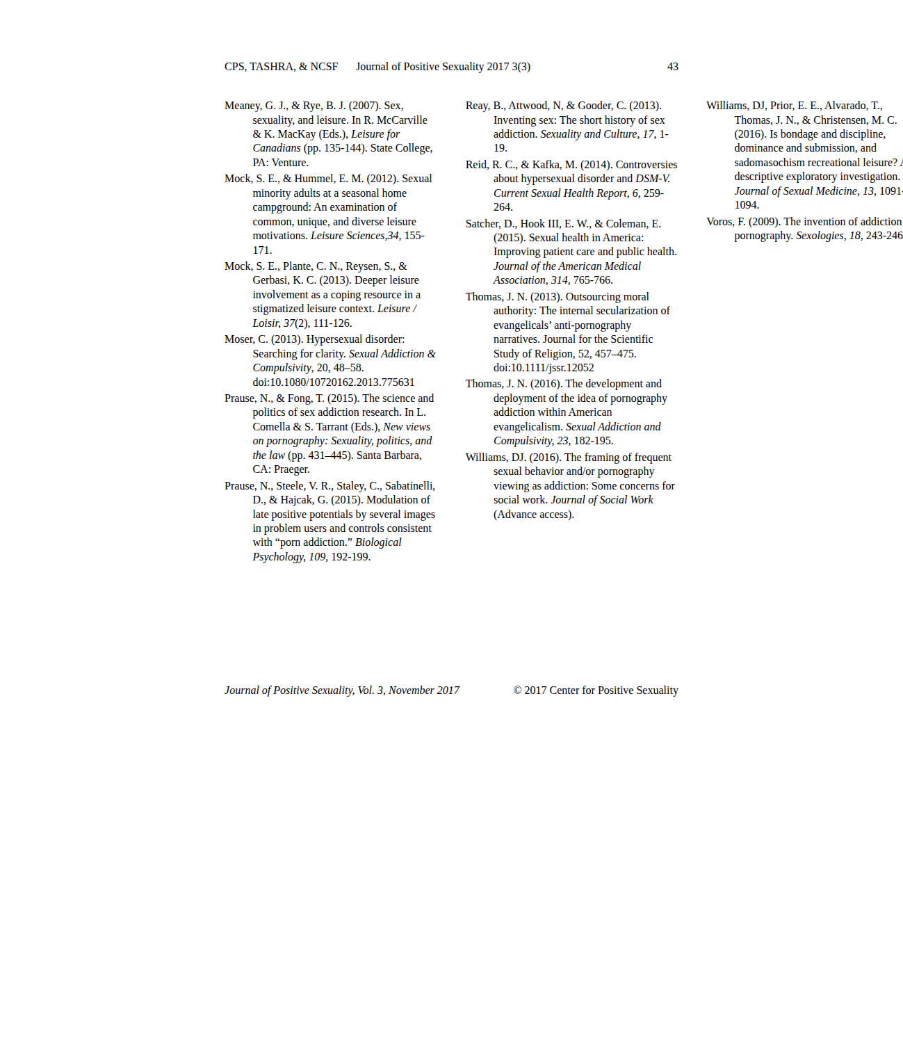CPS, TASHRA, & NCSF Journal of Positive Sexuality 2017 3(3) 43
Meaney, G. J., & Rye, B. J. (2007). Sex, sexuality, and leisure. In R. McCarville & K. MacKay (Eds.), Leisure for Canadians (pp. 135-144). State College, PA: Venture.
Mock, S. E., & Hummel, E. M. (2012). Sexual minority adults at a seasonal home campground: An examination of common, unique, and diverse leisure motivations. Leisure Sciences,34, 155-171.
Mock, S. E., Plante, C. N., Reysen, S., & Gerbasi, K. C. (2013). Deeper leisure involvement as a coping resource in a stigmatized leisure context. Leisure / Loisir, 37(2), 111-126.
Moser, C. (2013). Hypersexual disorder: Searching for clarity. Sexual Addiction & Compulsivity, 20, 48–58. doi:10.1080/10720162.2013.775631
Prause, N., & Fong, T. (2015). The science and politics of sex addiction research. In L. Comella & S. Tarrant (Eds.), New views on pornography: Sexuality, politics, and the law (pp. 431–445). Santa Barbara, CA: Praeger.
Prause, N., Steele, V. R., Staley, C., Sabatinelli, D., & Hajcak, G. (2015). Modulation of late positive potentials by several images in problem users and controls consistent with “porn addiction.” Biological Psychology, 109, 192-199.
Reay, B., Attwood, N, & Gooder, C. (2013). Inventing sex: The short history of sex addiction. Sexuality and Culture, 17, 1-19.
Reid, R. C., & Kafka, M. (2014). Controversies about hypersexual disorder and DSM-V. Current Sexual Health Report, 6, 259-264.
Satcher, D., Hook III, E. W., & Coleman, E. (2015). Sexual health in America: Improving patient care and public health. Journal of the American Medical Association, 314, 765-766.
Thomas, J. N. (2013). Outsourcing moral authority: The internal secularization of evangelicals’ anti-pornography narratives. Journal for the Scientific Study of Religion, 52, 457–475. doi:10.1111/jssr.12052
Thomas, J. N. (2016). The development and deployment of the idea of pornography addiction within American evangelicalism. Sexual Addiction and Compulsivity, 23, 182-195.
Williams, DJ. (2016). The framing of frequent sexual behavior and/or pornography viewing as addiction: Some concerns for social work. Journal of Social Work (Advance access).
Williams, DJ, Prior, E. E., Alvarado, T., Thomas, J. N., & Christensen, M. C. (2016). Is bondage and discipline, dominance and submission, and sadomasochism recreational leisure? A descriptive exploratory investigation. Journal of Sexual Medicine, 13, 1091-1094.
Voros, F. (2009). The invention of addiction to pornography. Sexologies, 18, 243-246.
Journal of Positive Sexuality, Vol. 3, November 2017 © 2017 Center for Positive Sexuality